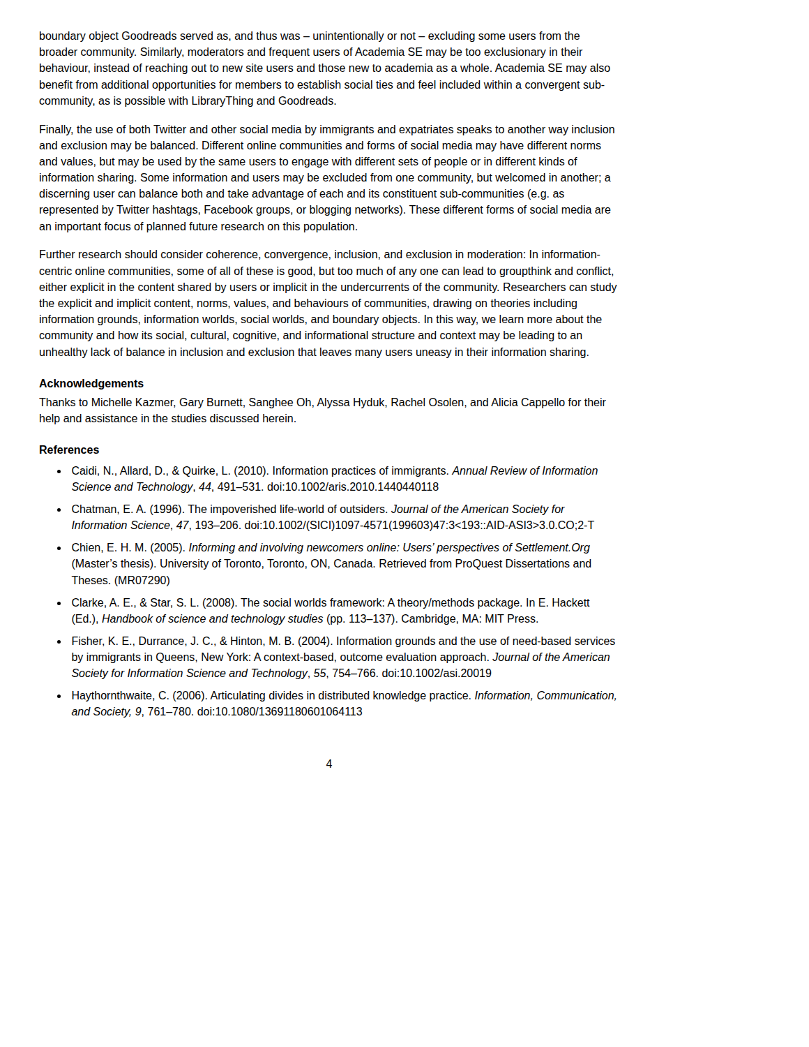boundary object Goodreads served as, and thus was – unintentionally or not – excluding some users from the broader community. Similarly, moderators and frequent users of Academia SE may be too exclusionary in their behaviour, instead of reaching out to new site users and those new to academia as a whole. Academia SE may also benefit from additional opportunities for members to establish social ties and feel included within a convergent sub-community, as is possible with LibraryThing and Goodreads.
Finally, the use of both Twitter and other social media by immigrants and expatriates speaks to another way inclusion and exclusion may be balanced. Different online communities and forms of social media may have different norms and values, but may be used by the same users to engage with different sets of people or in different kinds of information sharing. Some information and users may be excluded from one community, but welcomed in another; a discerning user can balance both and take advantage of each and its constituent sub-communities (e.g. as represented by Twitter hashtags, Facebook groups, or blogging networks). These different forms of social media are an important focus of planned future research on this population.
Further research should consider coherence, convergence, inclusion, and exclusion in moderation: In information-centric online communities, some of all of these is good, but too much of any one can lead to groupthink and conflict, either explicit in the content shared by users or implicit in the undercurrents of the community. Researchers can study the explicit and implicit content, norms, values, and behaviours of communities, drawing on theories including information grounds, information worlds, social worlds, and boundary objects. In this way, we learn more about the community and how its social, cultural, cognitive, and informational structure and context may be leading to an unhealthy lack of balance in inclusion and exclusion that leaves many users uneasy in their information sharing.
Acknowledgements
Thanks to Michelle Kazmer, Gary Burnett, Sanghee Oh, Alyssa Hyduk, Rachel Osolen, and Alicia Cappello for their help and assistance in the studies discussed herein.
References
Caidi, N., Allard, D., & Quirke, L. (2010). Information practices of immigrants. Annual Review of Information Science and Technology, 44, 491–531. doi:10.1002/aris.2010.1440440118
Chatman, E. A. (1996). The impoverished life-world of outsiders. Journal of the American Society for Information Science, 47, 193–206. doi:10.1002/(SICI)1097-4571(199603)47:3<193::AID-ASI3>3.0.CO;2-T
Chien, E. H. M. (2005). Informing and involving newcomers online: Users’ perspectives of Settlement.Org (Master’s thesis). University of Toronto, Toronto, ON, Canada. Retrieved from ProQuest Dissertations and Theses. (MR07290)
Clarke, A. E., & Star, S. L. (2008). The social worlds framework: A theory/methods package. In E. Hackett (Ed.), Handbook of science and technology studies (pp. 113–137). Cambridge, MA: MIT Press.
Fisher, K. E., Durrance, J. C., & Hinton, M. B. (2004). Information grounds and the use of need-based services by immigrants in Queens, New York: A context-based, outcome evaluation approach. Journal of the American Society for Information Science and Technology, 55, 754–766. doi:10.1002/asi.20019
Haythornthwaite, C. (2006). Articulating divides in distributed knowledge practice. Information, Communication, and Society, 9, 761–780. doi:10.1080/13691180601064113
4